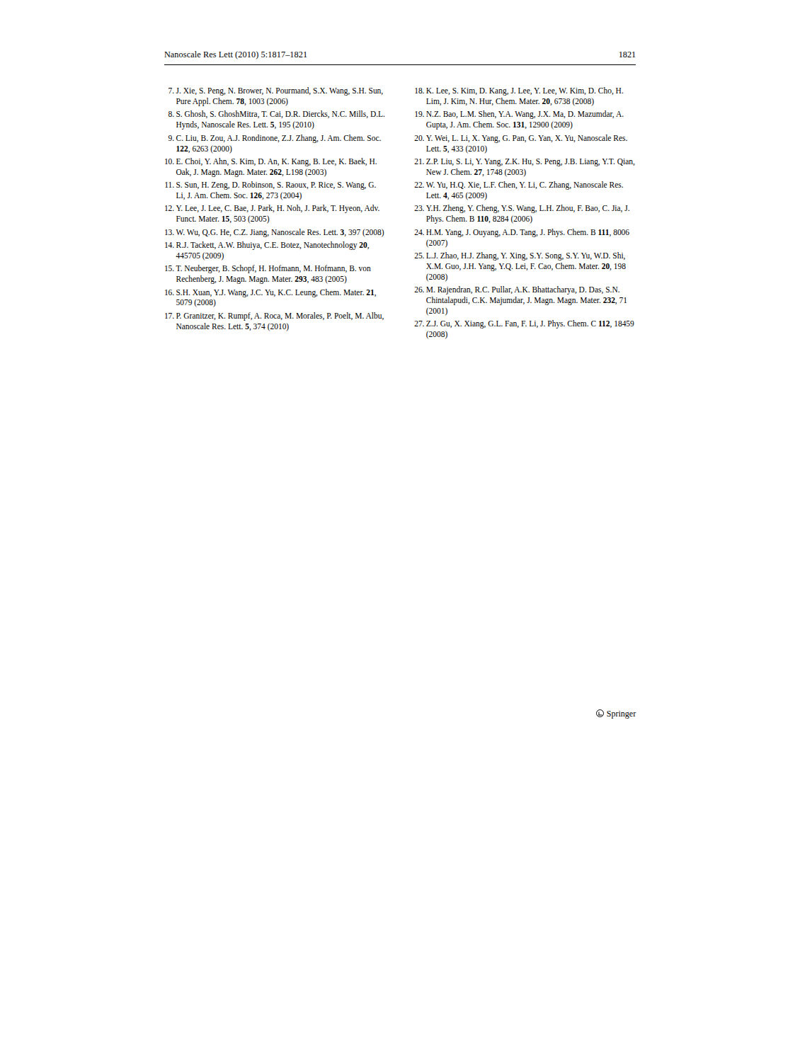Nanoscale Res Lett (2010) 5:1817–1821 1821
J. Xie, S. Peng, N. Brower, N. Pourmand, S.X. Wang, S.H. Sun, Pure Appl. Chem. 78, 1003 (2006)
S. Ghosh, S. GhoshMitra, T. Cai, D.R. Diercks, N.C. Mills, D.L. Hynds, Nanoscale Res. Lett. 5, 195 (2010)
C. Liu, B. Zou, A.J. Rondinone, Z.J. Zhang, J. Am. Chem. Soc. 122, 6263 (2000)
E. Choi, Y. Ahn, S. Kim, D. An, K. Kang, B. Lee, K. Baek, H. Oak, J. Magn. Magn. Mater. 262, L198 (2003)
S. Sun, H. Zeng, D. Robinson, S. Raoux, P. Rice, S. Wang, G. Li, J. Am. Chem. Soc. 126, 273 (2004)
Y. Lee, J. Lee, C. Bae, J. Park, H. Noh, J. Park, T. Hyeon, Adv. Funct. Mater. 15, 503 (2005)
W. Wu, Q.G. He, C.Z. Jiang, Nanoscale Res. Lett. 3, 397 (2008)
R.J. Tackett, A.W. Bhuiya, C.E. Botez, Nanotechnology 20, 445705 (2009)
T. Neuberger, B. Schopf, H. Hofmann, M. Hofmann, B. von Rechenberg, J. Magn. Magn. Mater. 293, 483 (2005)
S.H. Xuan, Y.J. Wang, J.C. Yu, K.C. Leung, Chem. Mater. 21, 5079 (2008)
P. Granitzer, K. Rumpf, A. Roca, M. Morales, P. Poelt, M. Albu, Nanoscale Res. Lett. 5, 374 (2010)
K. Lee, S. Kim, D. Kang, J. Lee, Y. Lee, W. Kim, D. Cho, H. Lim, J. Kim, N. Hur, Chem. Mater. 20, 6738 (2008)
N.Z. Bao, L.M. Shen, Y.A. Wang, J.X. Ma, D. Mazumdar, A. Gupta, J. Am. Chem. Soc. 131, 12900 (2009)
Y. Wei, L. Li, X. Yang, G. Pan, G. Yan, X. Yu, Nanoscale Res. Lett. 5, 433 (2010)
Z.P. Liu, S. Li, Y. Yang, Z.K. Hu, S. Peng, J.B. Liang, Y.T. Qian, New J. Chem. 27, 1748 (2003)
W. Yu, H.Q. Xie, L.F. Chen, Y. Li, C. Zhang, Nanoscale Res. Lett. 4, 465 (2009)
Y.H. Zheng, Y. Cheng, Y.S. Wang, L.H. Zhou, F. Bao, C. Jia, J. Phys. Chem. B 110, 8284 (2006)
H.M. Yang, J. Ouyang, A.D. Tang, J. Phys. Chem. B 111, 8006 (2007)
L.J. Zhao, H.J. Zhang, Y. Xing, S.Y. Song, S.Y. Yu, W.D. Shi, X.M. Guo, J.H. Yang, Y.Q. Lei, F. Cao, Chem. Mater. 20, 198 (2008)
M. Rajendran, R.C. Pullar, A.K. Bhattacharya, D. Das, S.N. Chintalapudi, C.K. Majumdar, J. Magn. Magn. Mater. 232, 71 (2001)
Z.J. Gu, X. Xiang, G.L. Fan, F. Li, J. Phys. Chem. C 112, 18459 (2008)
Springer